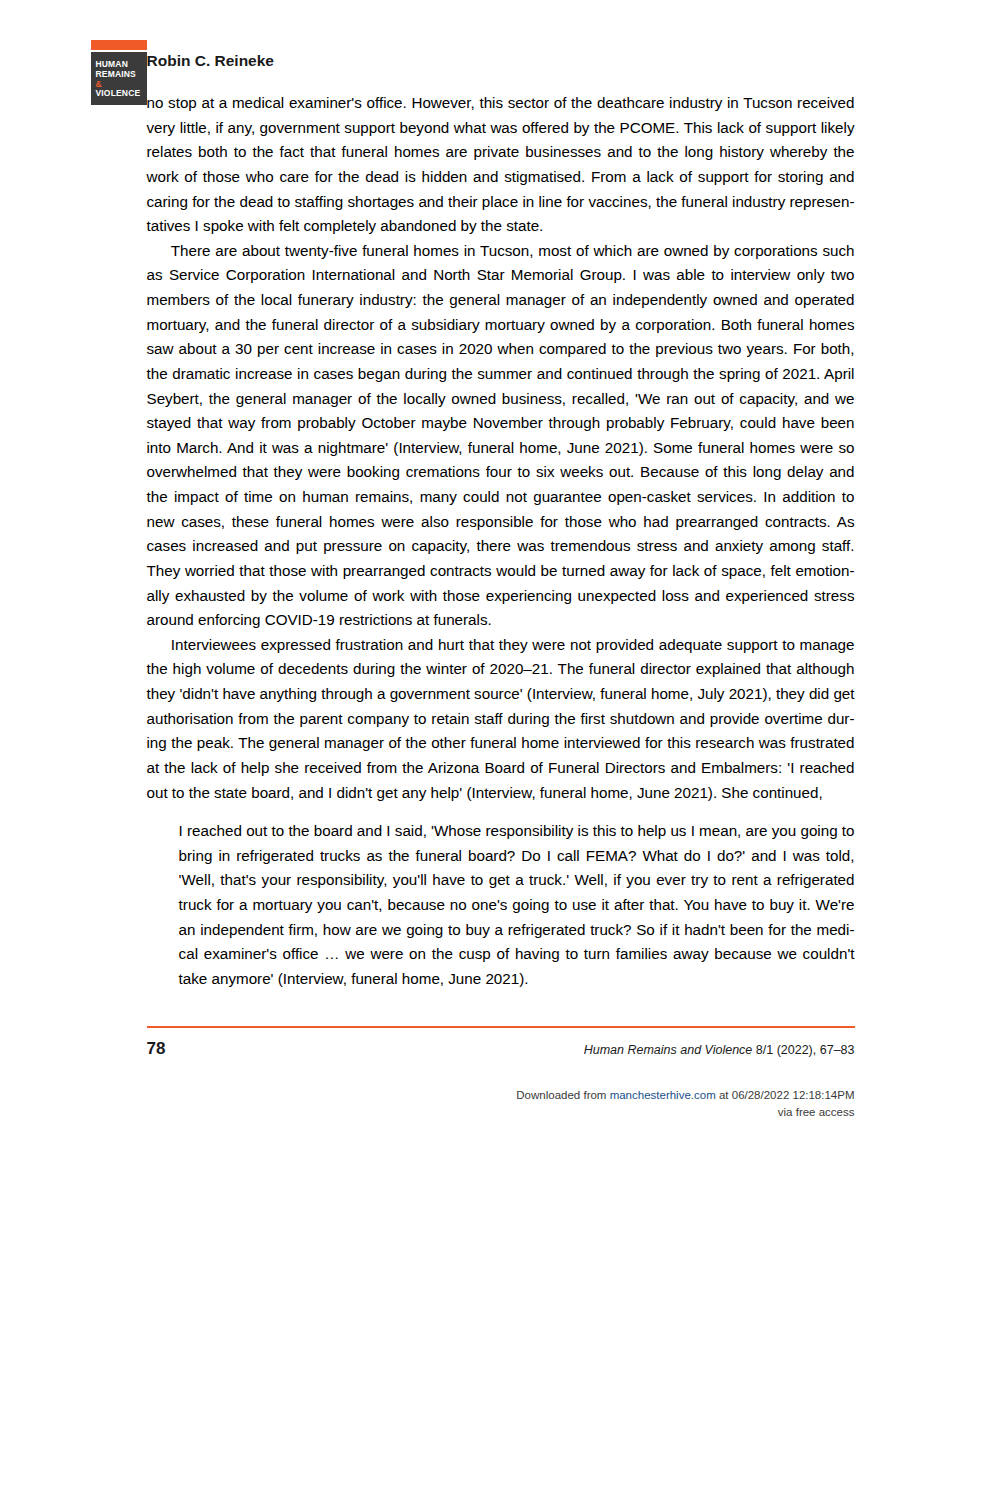Human
Remains
& Violence
Robin C. Reineke
no stop at a medical examiner's office. However, this sector of the deathcare industry in Tucson received very little, if any, government support beyond what was offered by the PCOME. This lack of support likely relates both to the fact that funeral homes are private businesses and to the long history whereby the work of those who care for the dead is hidden and stigmatised. From a lack of support for storing and caring for the dead to staffing shortages and their place in line for vaccines, the funeral industry representatives I spoke with felt completely abandoned by the state.
There are about twenty-five funeral homes in Tucson, most of which are owned by corporations such as Service Corporation International and North Star Memorial Group. I was able to interview only two members of the local funerary industry: the general manager of an independently owned and operated mortuary, and the funeral director of a subsidiary mortuary owned by a corporation. Both funeral homes saw about a 30 per cent increase in cases in 2020 when compared to the previous two years. For both, the dramatic increase in cases began during the summer and continued through the spring of 2021. April Seybert, the general manager of the locally owned business, recalled, 'We ran out of capacity, and we stayed that way from probably October maybe November through probably February, could have been into March. And it was a nightmare' (Interview, funeral home, June 2021). Some funeral homes were so overwhelmed that they were booking cremations four to six weeks out. Because of this long delay and the impact of time on human remains, many could not guarantee open-casket services. In addition to new cases, these funeral homes were also responsible for those who had prearranged contracts. As cases increased and put pressure on capacity, there was tremendous stress and anxiety among staff. They worried that those with prearranged contracts would be turned away for lack of space, felt emotionally exhausted by the volume of work with those experiencing unexpected loss and experienced stress around enforcing COVID-19 restrictions at funerals.
Interviewees expressed frustration and hurt that they were not provided adequate support to manage the high volume of decedents during the winter of 2020–21. The funeral director explained that although they 'didn't have anything through a government source' (Interview, funeral home, July 2021), they did get authorisation from the parent company to retain staff during the first shutdown and provide overtime during the peak. The general manager of the other funeral home interviewed for this research was frustrated at the lack of help she received from the Arizona Board of Funeral Directors and Embalmers: 'I reached out to the state board, and I didn't get any help' (Interview, funeral home, June 2021). She continued,
I reached out to the board and I said, 'Whose responsibility is this to help us I mean, are you going to bring in refrigerated trucks as the funeral board? Do I call FEMA? What do I do?' and I was told, 'Well, that's your responsibility, you'll have to get a truck.' Well, if you ever try to rent a refrigerated truck for a mortuary you can't, because no one's going to use it after that. You have to buy it. We're an independent firm, how are we going to buy a refrigerated truck? So if it hadn't been for the medical examiner's office … we were on the cusp of having to turn families away because we couldn't take anymore' (Interview, funeral home, June 2021).
78
Human Remains and Violence 8/1 (2022), 67–83
Downloaded from manchesterhive.com at 06/28/2022 12:18:14PM
via free access